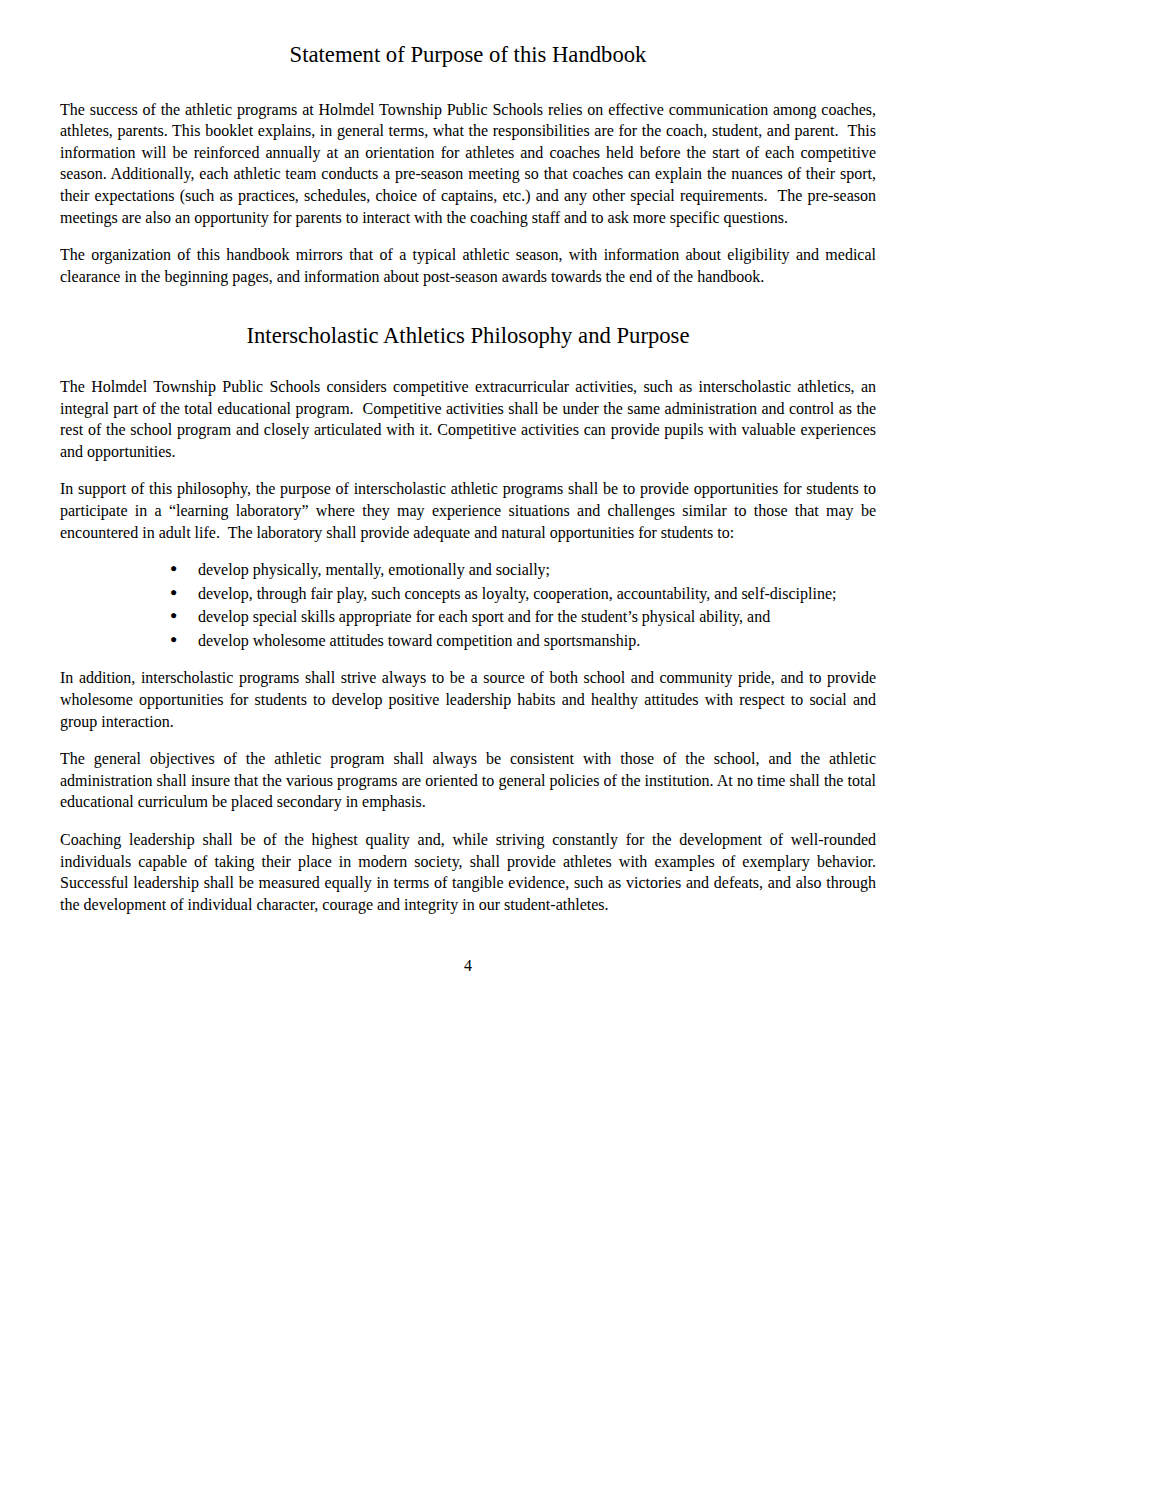Statement of Purpose of this Handbook
The success of the athletic programs at Holmdel Township Public Schools relies on effective communication among coaches, athletes, parents. This booklet explains, in general terms, what the responsibilities are for the coach, student, and parent. This information will be reinforced annually at an orientation for athletes and coaches held before the start of each competitive season. Additionally, each athletic team conducts a pre-season meeting so that coaches can explain the nuances of their sport, their expectations (such as practices, schedules, choice of captains, etc.) and any other special requirements. The pre-season meetings are also an opportunity for parents to interact with the coaching staff and to ask more specific questions.
The organization of this handbook mirrors that of a typical athletic season, with information about eligibility and medical clearance in the beginning pages, and information about post-season awards towards the end of the handbook.
Interscholastic Athletics Philosophy and Purpose
The Holmdel Township Public Schools considers competitive extracurricular activities, such as interscholastic athletics, an integral part of the total educational program. Competitive activities shall be under the same administration and control as the rest of the school program and closely articulated with it. Competitive activities can provide pupils with valuable experiences and opportunities.
In support of this philosophy, the purpose of interscholastic athletic programs shall be to provide opportunities for students to participate in a “learning laboratory” where they may experience situations and challenges similar to those that may be encountered in adult life. The laboratory shall provide adequate and natural opportunities for students to:
develop physically, mentally, emotionally and socially;
develop, through fair play, such concepts as loyalty, cooperation, accountability, and self-discipline;
develop special skills appropriate for each sport and for the student’s physical ability, and
develop wholesome attitudes toward competition and sportsmanship.
In addition, interscholastic programs shall strive always to be a source of both school and community pride, and to provide wholesome opportunities for students to develop positive leadership habits and healthy attitudes with respect to social and group interaction.
The general objectives of the athletic program shall always be consistent with those of the school, and the athletic administration shall insure that the various programs are oriented to general policies of the institution. At no time shall the total educational curriculum be placed secondary in emphasis.
Coaching leadership shall be of the highest quality and, while striving constantly for the development of well-rounded individuals capable of taking their place in modern society, shall provide athletes with examples of exemplary behavior. Successful leadership shall be measured equally in terms of tangible evidence, such as victories and defeats, and also through the development of individual character, courage and integrity in our student-athletes.
4